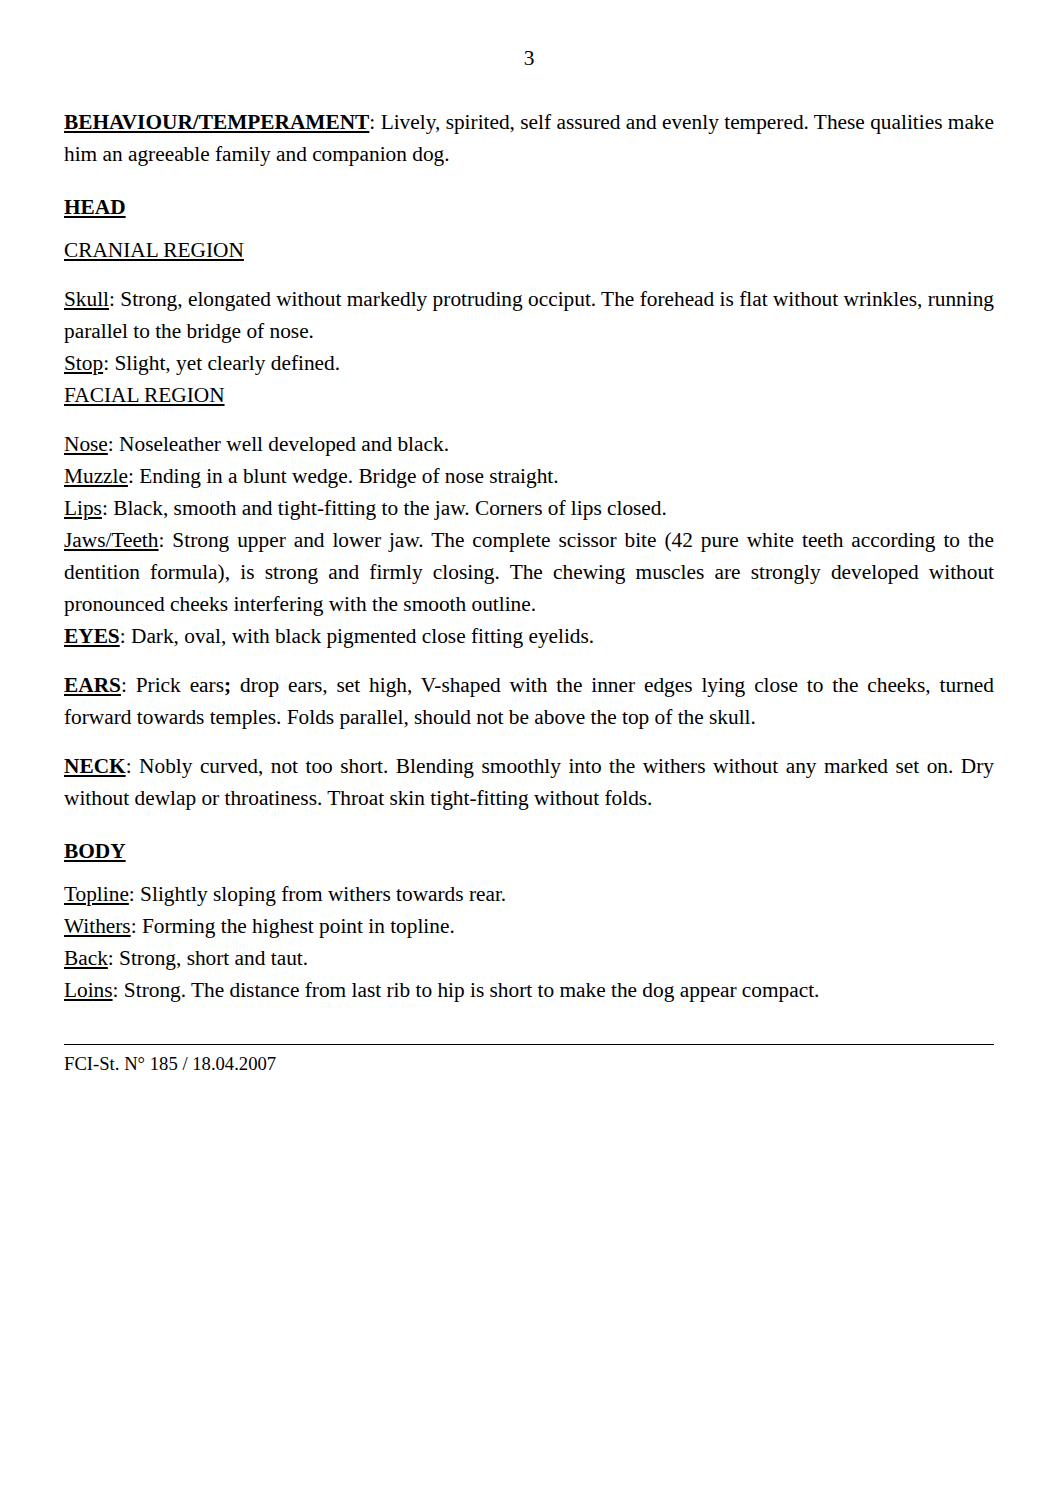3
BEHAVIOUR/TEMPERAMENT: Lively, spirited, self assured and evenly tempered. These qualities make him an agreeable family and companion dog.
HEAD
CRANIAL REGION
Skull: Strong, elongated without markedly protruding occiput. The forehead is flat without wrinkles, running parallel to the bridge of nose.
Stop: Slight, yet clearly defined.
FACIAL REGION
Nose: Noseleather well developed and black.
Muzzle: Ending in a blunt wedge. Bridge of nose straight.
Lips: Black, smooth and tight-fitting to the jaw. Corners of lips closed.
Jaws/Teeth: Strong upper and lower jaw. The complete scissor bite (42 pure white teeth according to the dentition formula), is strong and firmly closing. The chewing muscles are strongly developed without pronounced cheeks interfering with the smooth outline.
EYES: Dark, oval, with black pigmented close fitting eyelids.
EARS: Prick ears; drop ears, set high, V-shaped with the inner edges lying close to the cheeks, turned forward towards temples. Folds parallel, should not be above the top of the skull.
NECK: Nobly curved, not too short. Blending smoothly into the withers without any marked set on. Dry without dewlap or throatiness. Throat skin tight-fitting without folds.
BODY
Topline: Slightly sloping from withers towards rear.
Withers: Forming the highest point in topline.
Back: Strong, short and taut.
Loins: Strong. The distance from last rib to hip is short to make the dog appear compact.
FCI-St. N° 185 / 18.04.2007